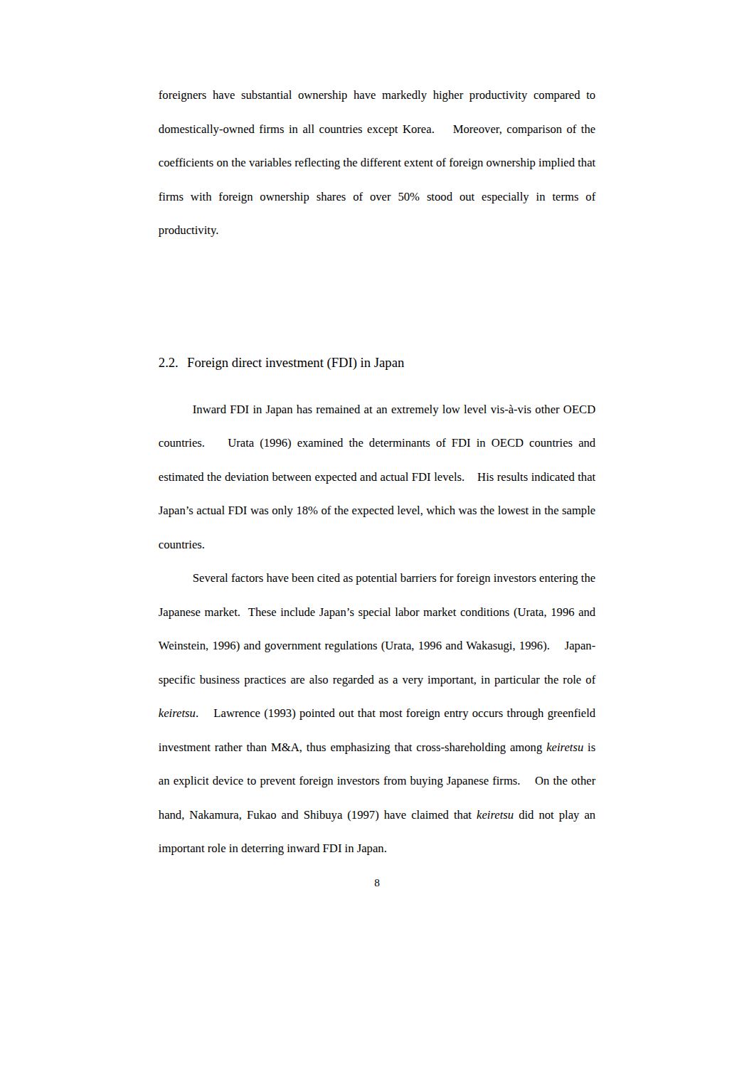foreigners have substantial ownership have markedly higher productivity compared to domestically-owned firms in all countries except Korea. Moreover, comparison of the coefficients on the variables reflecting the different extent of foreign ownership implied that firms with foreign ownership shares of over 50% stood out especially in terms of productivity.
2.2. Foreign direct investment (FDI) in Japan
Inward FDI in Japan has remained at an extremely low level vis-à-vis other OECD countries. Urata (1996) examined the determinants of FDI in OECD countries and estimated the deviation between expected and actual FDI levels. His results indicated that Japan’s actual FDI was only 18% of the expected level, which was the lowest in the sample countries.
Several factors have been cited as potential barriers for foreign investors entering the Japanese market. These include Japan’s special labor market conditions (Urata, 1996 and Weinstein, 1996) and government regulations (Urata, 1996 and Wakasugi, 1996). Japan-specific business practices are also regarded as a very important, in particular the role of keiretsu. Lawrence (1993) pointed out that most foreign entry occurs through greenfield investment rather than M&A, thus emphasizing that cross-shareholding among keiretsu is an explicit device to prevent foreign investors from buying Japanese firms. On the other hand, Nakamura, Fukao and Shibuya (1997) have claimed that keiretsu did not play an important role in deterring inward FDI in Japan.
8